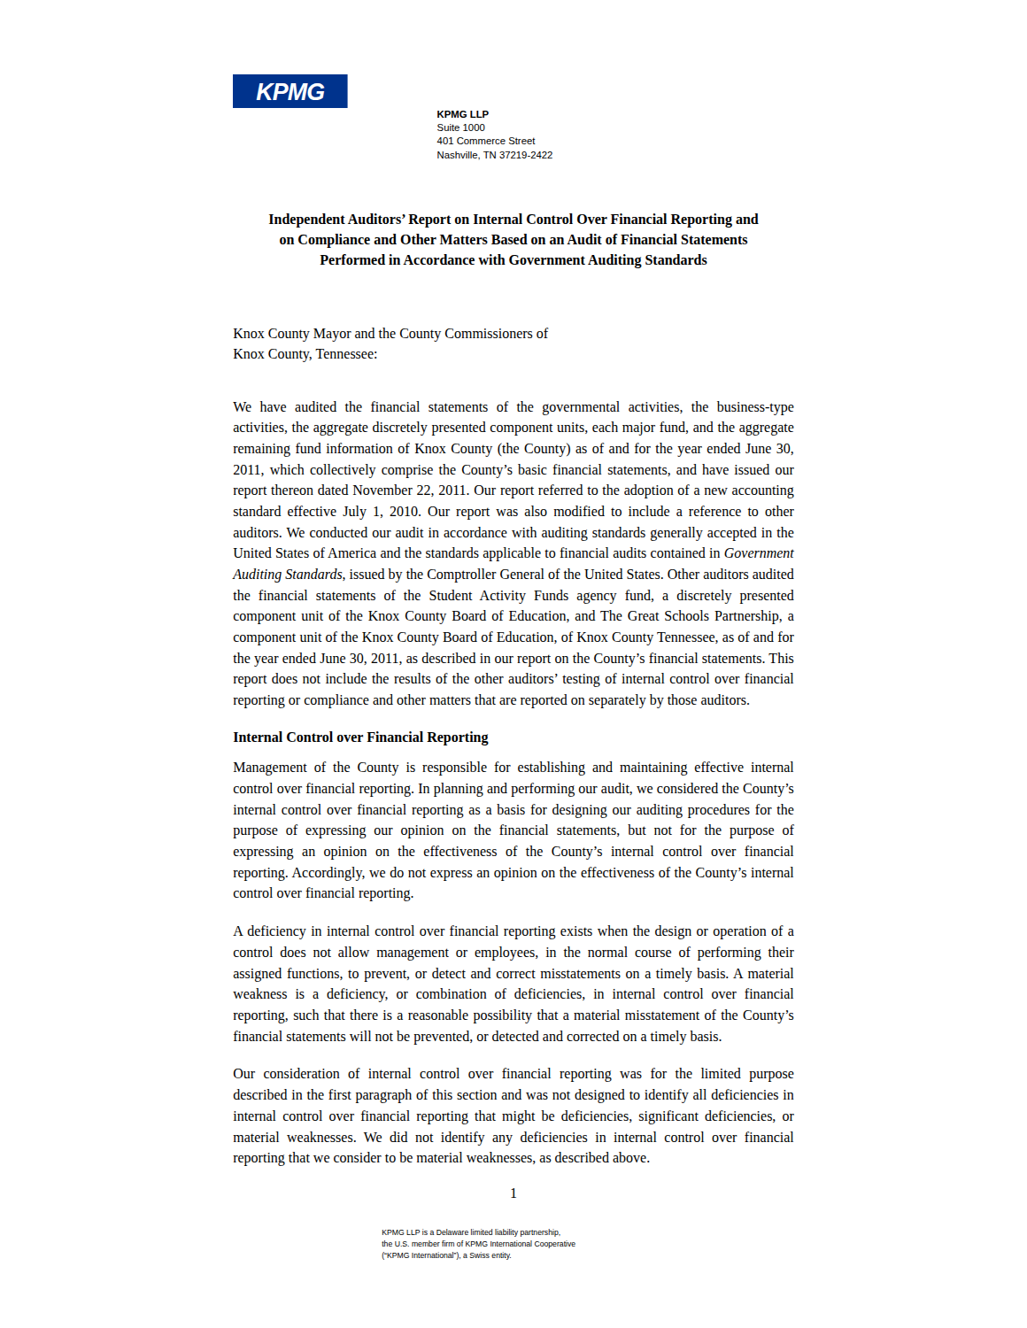KPMG
KPMG LLP
Suite 1000
401 Commerce Street
Nashville, TN 37219-2422
Independent Auditors’ Report on Internal Control Over Financial Reporting and on Compliance and Other Matters Based on an Audit of Financial Statements Performed in Accordance with Government Auditing Standards
Knox County Mayor and the County Commissioners of
Knox County, Tennessee:
We have audited the financial statements of the governmental activities, the business-type activities, the aggregate discretely presented component units, each major fund, and the aggregate remaining fund information of Knox County (the County) as of and for the year ended June 30, 2011, which collectively comprise the County’s basic financial statements, and have issued our report thereon dated November 22, 2011. Our report referred to the adoption of a new accounting standard effective July 1, 2010. Our report was also modified to include a reference to other auditors. We conducted our audit in accordance with auditing standards generally accepted in the United States of America and the standards applicable to financial audits contained in Government Auditing Standards, issued by the Comptroller General of the United States. Other auditors audited the financial statements of the Student Activity Funds agency fund, a discretely presented component unit of the Knox County Board of Education, and The Great Schools Partnership, a component unit of the Knox County Board of Education, of Knox County Tennessee, as of and for the year ended June 30, 2011, as described in our report on the County’s financial statements. This report does not include the results of the other auditors’ testing of internal control over financial reporting or compliance and other matters that are reported on separately by those auditors.
Internal Control over Financial Reporting
Management of the County is responsible for establishing and maintaining effective internal control over financial reporting. In planning and performing our audit, we considered the County’s internal control over financial reporting as a basis for designing our auditing procedures for the purpose of expressing our opinion on the financial statements, but not for the purpose of expressing an opinion on the effectiveness of the County’s internal control over financial reporting. Accordingly, we do not express an opinion on the effectiveness of the County’s internal control over financial reporting.
A deficiency in internal control over financial reporting exists when the design or operation of a control does not allow management or employees, in the normal course of performing their assigned functions, to prevent, or detect and correct misstatements on a timely basis. A material weakness is a deficiency, or combination of deficiencies, in internal control over financial reporting, such that there is a reasonable possibility that a material misstatement of the County’s financial statements will not be prevented, or detected and corrected on a timely basis.
Our consideration of internal control over financial reporting was for the limited purpose described in the first paragraph of this section and was not designed to identify all deficiencies in internal control over financial reporting that might be deficiencies, significant deficiencies, or material weaknesses. We did not identify any deficiencies in internal control over financial reporting that we consider to be material weaknesses, as described above.
1
KPMG LLP is a Delaware limited liability partnership, the U.S. member firm of KPMG International Cooperative (“KPMG International”), a Swiss entity.